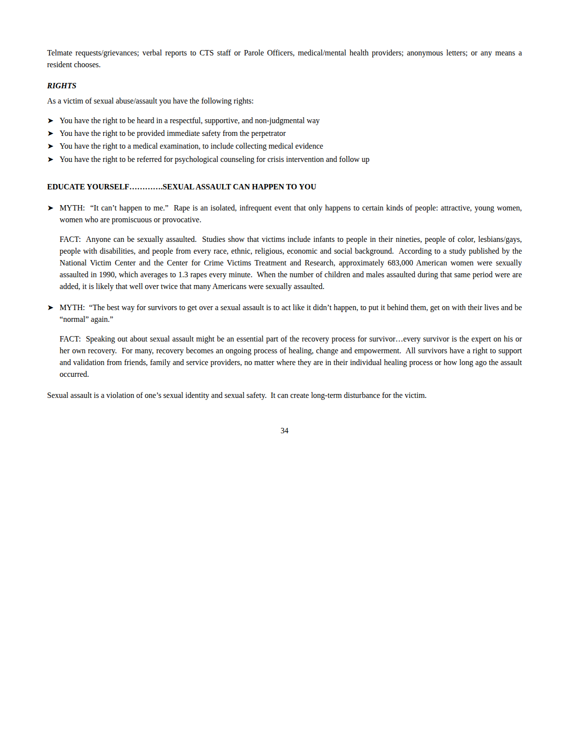Telmate requests/grievances; verbal reports to CTS staff or Parole Officers, medical/mental health providers; anonymous letters; or any means a resident chooses.
RIGHTS
As a victim of sexual abuse/assault you have the following rights:
You have the right to be heard in a respectful, supportive, and non-judgmental way
You have the right to be provided immediate safety from the perpetrator
You have the right to a medical examination, to include collecting medical evidence
You have the right to be referred for psychological counseling for crisis intervention and follow up
EDUCATE YOURSELF………….SEXUAL ASSAULT CAN HAPPEN TO YOU
MYTH: “It can’t happen to me.” Rape is an isolated, infrequent event that only happens to certain kinds of people: attractive, young women, women who are promiscuous or provocative.
FACT: Anyone can be sexually assaulted. Studies show that victims include infants to people in their nineties, people of color, lesbians/gays, people with disabilities, and people from every race, ethnic, religious, economic and social background. According to a study published by the National Victim Center and the Center for Crime Victims Treatment and Research, approximately 683,000 American women were sexually assaulted in 1990, which averages to 1.3 rapes every minute. When the number of children and males assaulted during that same period were are added, it is likely that well over twice that many Americans were sexually assaulted.
MYTH: “The best way for survivors to get over a sexual assault is to act like it didn’t happen, to put it behind them, get on with their lives and be “normal” again.”
FACT: Speaking out about sexual assault might be an essential part of the recovery process for survivor…every survivor is the expert on his or her own recovery. For many, recovery becomes an ongoing process of healing, change and empowerment. All survivors have a right to support and validation from friends, family and service providers, no matter where they are in their individual healing process or how long ago the assault occurred.
Sexual assault is a violation of one’s sexual identity and sexual safety. It can create long-term disturbance for the victim.
34